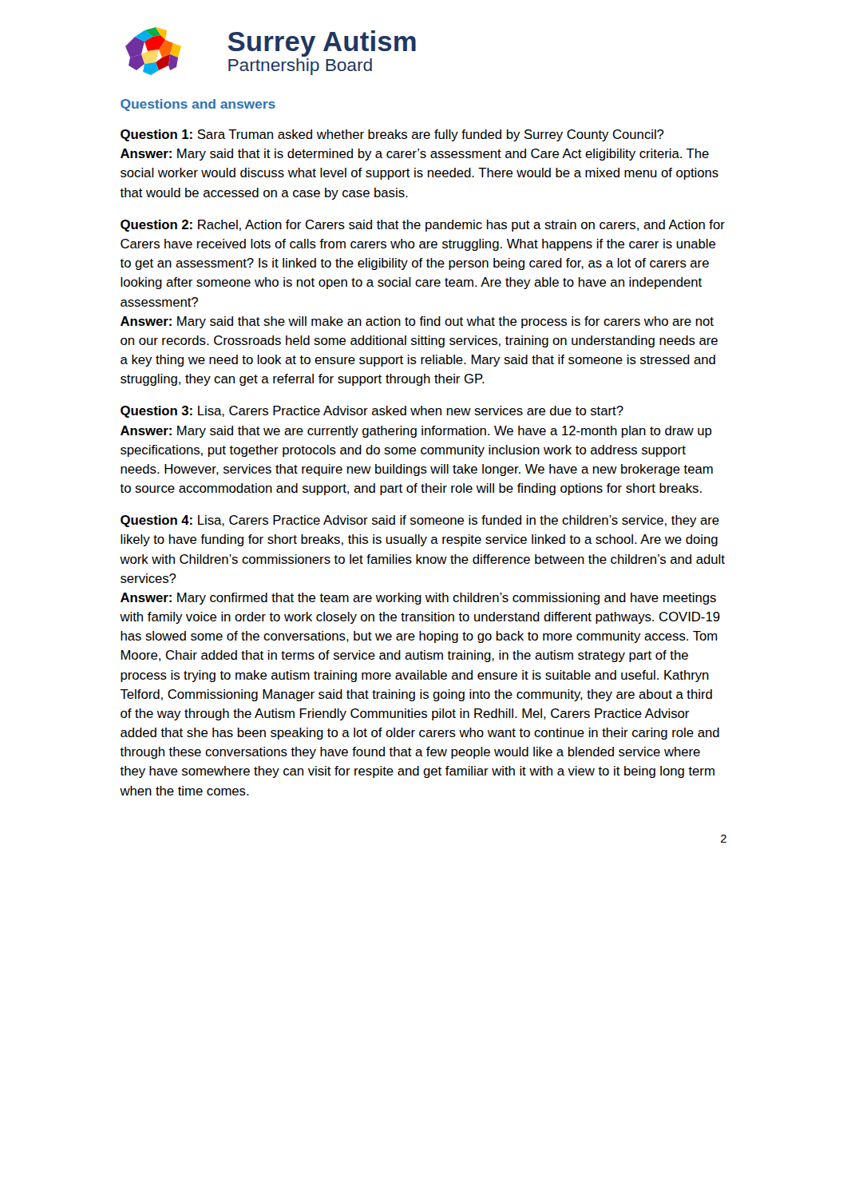Surrey Autism
Partnership Board
Questions and answers
Question 1: Sara Truman asked whether breaks are fully funded by Surrey County Council?
Answer: Mary said that it is determined by a carer’s assessment and Care Act eligibility criteria. The social worker would discuss what level of support is needed. There would be a mixed menu of options that would be accessed on a case by case basis.
Question 2: Rachel, Action for Carers said that the pandemic has put a strain on carers, and Action for Carers have received lots of calls from carers who are struggling. What happens if the carer is unable to get an assessment? Is it linked to the eligibility of the person being cared for, as a lot of carers are looking after someone who is not open to a social care team. Are they able to have an independent assessment?
Answer: Mary said that she will make an action to find out what the process is for carers who are not on our records. Crossroads held some additional sitting services, training on understanding needs are a key thing we need to look at to ensure support is reliable. Mary said that if someone is stressed and struggling, they can get a referral for support through their GP.
Question 3: Lisa, Carers Practice Advisor asked when new services are due to start?
Answer: Mary said that we are currently gathering information. We have a 12-month plan to draw up specifications, put together protocols and do some community inclusion work to address support needs. However, services that require new buildings will take longer. We have a new brokerage team to source accommodation and support, and part of their role will be finding options for short breaks.
Question 4: Lisa, Carers Practice Advisor said if someone is funded in the children’s service, they are likely to have funding for short breaks, this is usually a respite service linked to a school. Are we doing work with Children’s commissioners to let families know the difference between the children’s and adult services?
Answer: Mary confirmed that the team are working with children’s commissioning and have meetings with family voice in order to work closely on the transition to understand different pathways. COVID-19 has slowed some of the conversations, but we are hoping to go back to more community access. Tom Moore, Chair added that in terms of service and autism training, in the autism strategy part of the process is trying to make autism training more available and ensure it is suitable and useful. Kathryn Telford, Commissioning Manager said that training is going into the community, they are about a third of the way through the Autism Friendly Communities pilot in Redhill. Mel, Carers Practice Advisor added that she has been speaking to a lot of older carers who want to continue in their caring role and through these conversations they have found that a few people would like a blended service where they have somewhere they can visit for respite and get familiar with it with a view to it being long term when the time comes.
2